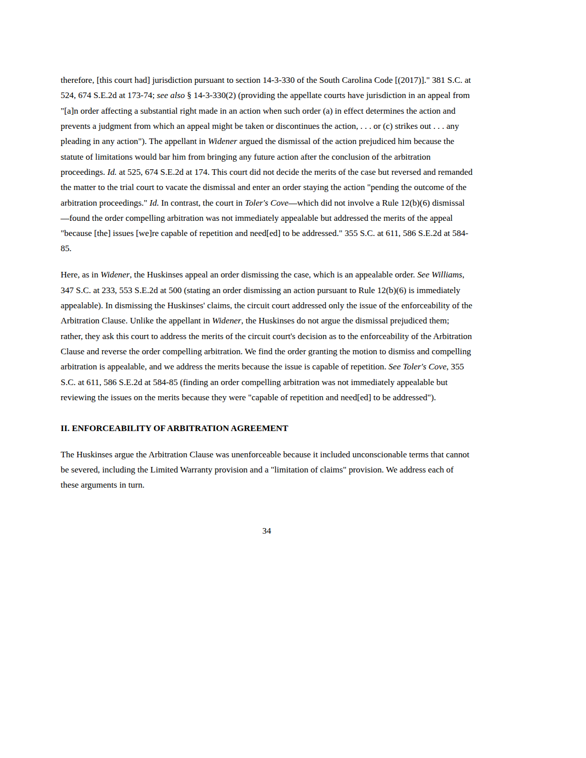therefore, [this court had] jurisdiction pursuant to section 14-3-330 of the South Carolina Code [(2017)]." 381 S.C. at 524, 674 S.E.2d at 173-74; see also § 14-3-330(2) (providing the appellate courts have jurisdiction in an appeal from "[a]n order affecting a substantial right made in an action when such order (a) in effect determines the action and prevents a judgment from which an appeal might be taken or discontinues the action, . . . or (c) strikes out . . . any pleading in any action"). The appellant in Widener argued the dismissal of the action prejudiced him because the statute of limitations would bar him from bringing any future action after the conclusion of the arbitration proceedings. Id. at 525, 674 S.E.2d at 174. This court did not decide the merits of the case but reversed and remanded the matter to the trial court to vacate the dismissal and enter an order staying the action "pending the outcome of the arbitration proceedings." Id. In contrast, the court in Toler's Cove—which did not involve a Rule 12(b)(6) dismissal—found the order compelling arbitration was not immediately appealable but addressed the merits of the appeal "because [the] issues [we]re capable of repetition and need[ed] to be addressed." 355 S.C. at 611, 586 S.E.2d at 584-85.
Here, as in Widener, the Huskinses appeal an order dismissing the case, which is an appealable order. See Williams, 347 S.C. at 233, 553 S.E.2d at 500 (stating an order dismissing an action pursuant to Rule 12(b)(6) is immediately appealable). In dismissing the Huskinses' claims, the circuit court addressed only the issue of the enforceability of the Arbitration Clause. Unlike the appellant in Widener, the Huskinses do not argue the dismissal prejudiced them; rather, they ask this court to address the merits of the circuit court's decision as to the enforceability of the Arbitration Clause and reverse the order compelling arbitration. We find the order granting the motion to dismiss and compelling arbitration is appealable, and we address the merits because the issue is capable of repetition. See Toler's Cove, 355 S.C. at 611, 586 S.E.2d at 584-85 (finding an order compelling arbitration was not immediately appealable but reviewing the issues on the merits because they were "capable of repetition and need[ed] to be addressed").
II. Enforceability of Arbitration Agreement
The Huskinses argue the Arbitration Clause was unenforceable because it included unconscionable terms that cannot be severed, including the Limited Warranty provision and a "limitation of claims" provision. We address each of these arguments in turn.
34